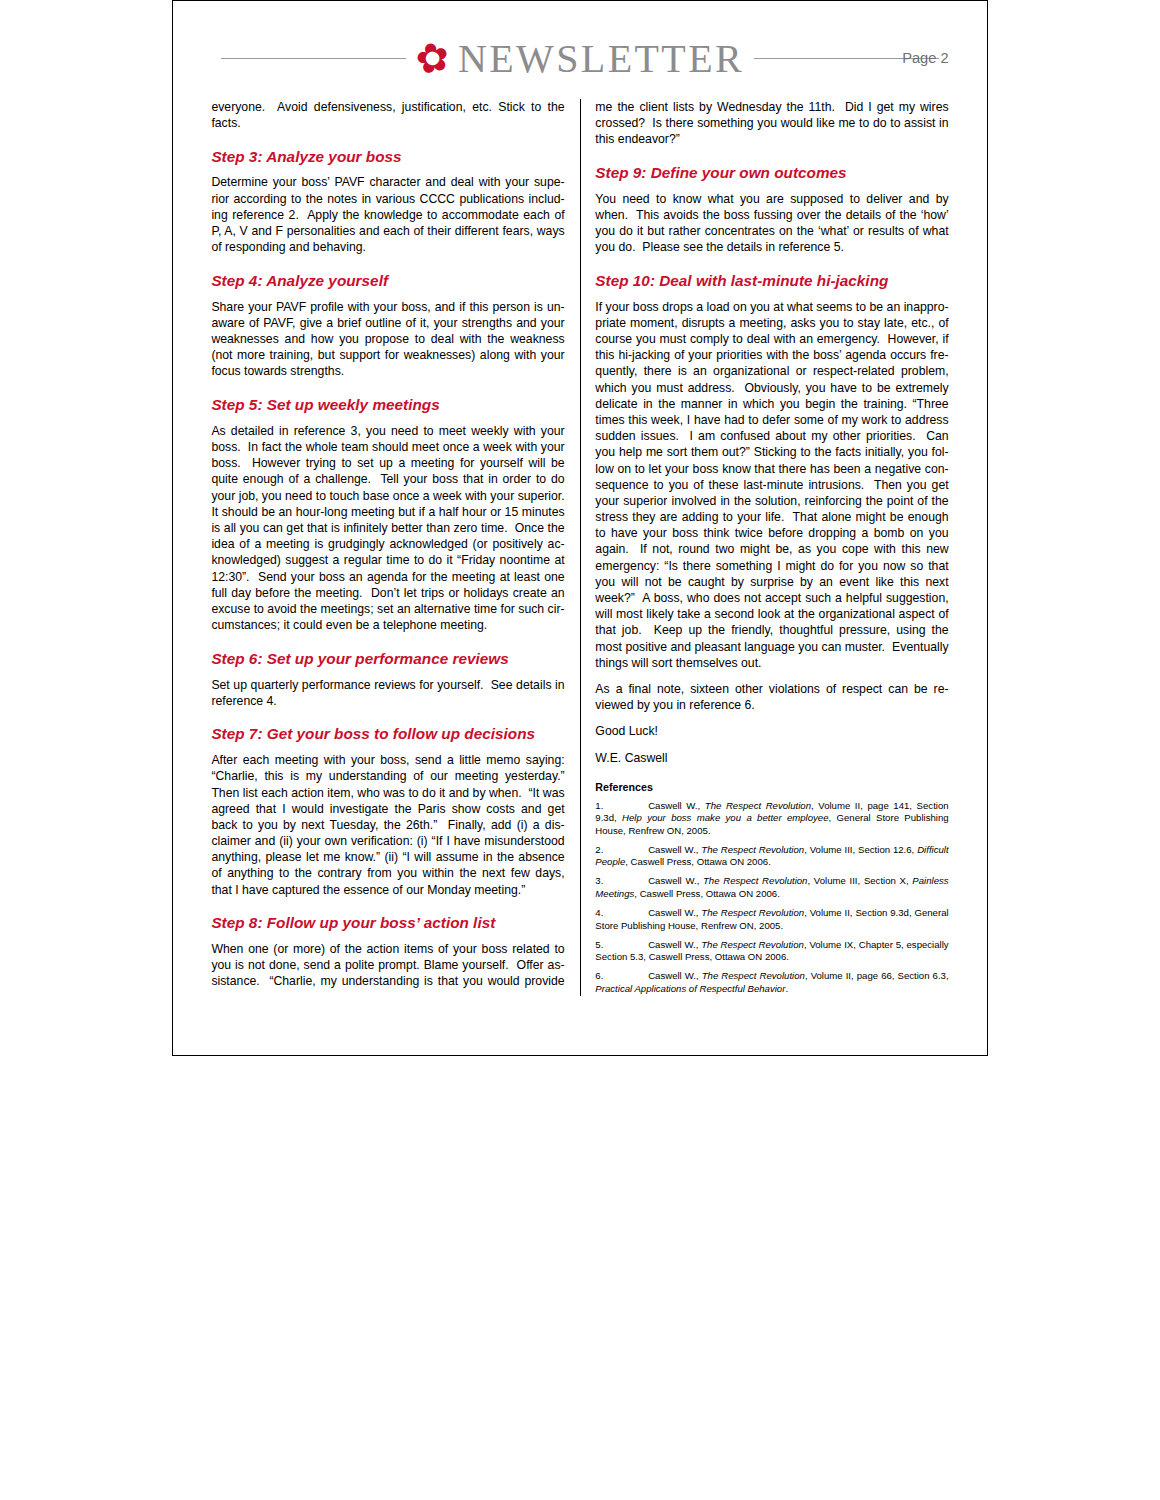✿ NEWSLETTER
Page 2
everyone. Avoid defensiveness, justification, etc. Stick to the facts.
Step 3: Analyze your boss
Determine your boss’ PAVF character and deal with your superior according to the notes in various CCCC publications including reference 2. Apply the knowledge to accommodate each of P, A, V and F personalities and each of their different fears, ways of responding and behaving.
Step 4: Analyze yourself
Share your PAVF profile with your boss, and if this person is unaware of PAVF, give a brief outline of it, your strengths and your weaknesses and how you propose to deal with the weakness (not more training, but support for weaknesses) along with your focus towards strengths.
Step 5: Set up weekly meetings
As detailed in reference 3, you need to meet weekly with your boss. In fact the whole team should meet once a week with your boss. However trying to set up a meeting for yourself will be quite enough of a challenge. Tell your boss that in order to do your job, you need to touch base once a week with your superior. It should be an hour-long meeting but if a half hour or 15 minutes is all you can get that is infinitely better than zero time. Once the idea of a meeting is grudgingly acknowledged (or positively acknowledged) suggest a regular time to do it “Friday noontime at 12:30”. Send your boss an agenda for the meeting at least one full day before the meeting. Don’t let trips or holidays create an excuse to avoid the meetings; set an alternative time for such circumstances; it could even be a telephone meeting.
Step 6: Set up your performance reviews
Set up quarterly performance reviews for yourself. See details in reference 4.
Step 7: Get your boss to follow up decisions
After each meeting with your boss, send a little memo saying: “Charlie, this is my understanding of our meeting yesterday.” Then list each action item, who was to do it and by when. “It was agreed that I would investigate the Paris show costs and get back to you by next Tuesday, the 26th.” Finally, add (i) a disclaimer and (ii) your own verification: (i) “If I have misunderstood anything, please let me know.” (ii) “I will assume in the absence of anything to the contrary from you within the next few days, that I have captured the essence of our Monday meeting.”
Step 8: Follow up your boss’ action list
When one (or more) of the action items of your boss related to you is not done, send a polite prompt. Blame yourself. Offer assistance. “Charlie, my understanding is that you would provide me the client lists by Wednesday the 11th. Did I get my wires crossed? Is there something you would like me to do to assist in this endeavor?”
Step 9: Define your own outcomes
You need to know what you are supposed to deliver and by when. This avoids the boss fussing over the details of the ‘how’ you do it but rather concentrates on the ‘what’ or results of what you do. Please see the details in reference 5.
Step 10: Deal with last-minute hi-jacking
If your boss drops a load on you at what seems to be an inappropriate moment, disrupts a meeting, asks you to stay late, etc., of course you must comply to deal with an emergency. However, if this hi-jacking of your priorities with the boss’ agenda occurs frequently, there is an organizational or respect-related problem, which you must address. Obviously, you have to be extremely delicate in the manner in which you begin the training. “Three times this week, I have had to defer some of my work to address sudden issues. I am confused about my other priorities. Can you help me sort them out?” Sticking to the facts initially, you follow on to let your boss know that there has been a negative consequence to you of these last-minute intrusions. Then you get your superior involved in the solution, reinforcing the point of the stress they are adding to your life. That alone might be enough to have your boss think twice before dropping a bomb on you again. If not, round two might be, as you cope with this new emergency: “Is there something I might do for you now so that you will not be caught by surprise by an event like this next week?” A boss, who does not accept such a helpful suggestion, will most likely take a second look at the organizational aspect of that job. Keep up the friendly, thoughtful pressure, using the most positive and pleasant language you can muster. Eventually things will sort themselves out.
As a final note, sixteen other violations of respect can be reviewed by you in reference 6.
Good Luck!
W.E. Caswell
References
1. Caswell W., The Respect Revolution, Volume II, page 141, Section 9.3d, Help your boss make you a better employee, General Store Publishing House, Renfrew ON, 2005.
2. Caswell W., The Respect Revolution, Volume III, Section 12.6, Difficult People, Caswell Press, Ottawa ON 2006.
3. Caswell W., The Respect Revolution, Volume III, Section X, Painless Meetings, Caswell Press, Ottawa ON 2006.
4. Caswell W., The Respect Revolution, Volume II, Section 9.3d, General Store Publishing House, Renfrew ON, 2005.
5. Caswell W., The Respect Revolution, Volume IX, Chapter 5, especially Section 5.3, Caswell Press, Ottawa ON 2006.
6. Caswell W., The Respect Revolution, Volume II, page 66, Section 6.3, Practical Applications of Respectful Behavior.